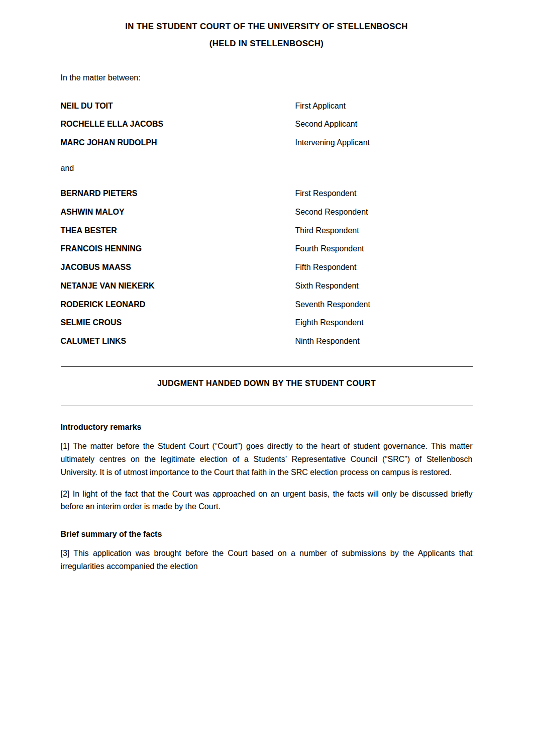IN THE STUDENT COURT OF THE UNIVERSITY OF STELLENBOSCH
(HELD IN STELLENBOSCH)
In the matter between:
| Neil du Toit | First Applicant |
| Rochelle Ella Jacobs | Second Applicant |
| Marc Johan Rudolph | Intervening Applicant |
and
| Bernard Pieters | First Respondent |
| Ashwin Maloy | Second Respondent |
| Thea Bester | Third Respondent |
| Francois Henning | Fourth Respondent |
| Jacobus Maass | Fifth Respondent |
| Netanje van Niekerk | Sixth Respondent |
| Roderick Leonard | Seventh Respondent |
| Selmie Crous | Eighth Respondent |
| Calumet Links | Ninth Respondent |
JUDGMENT HANDED DOWN BY THE STUDENT COURT
Introductory remarks
[1] The matter before the Student Court (“Court”) goes directly to the heart of student governance. This matter ultimately centres on the legitimate election of a Students’ Representative Council (“SRC”) of Stellenbosch University. It is of utmost importance to the Court that faith in the SRC election process on campus is restored.
[2] In light of the fact that the Court was approached on an urgent basis, the facts will only be discussed briefly before an interim order is made by the Court.
Brief summary of the facts
[3] This application was brought before the Court based on a number of submissions by the Applicants that irregularities accompanied the election